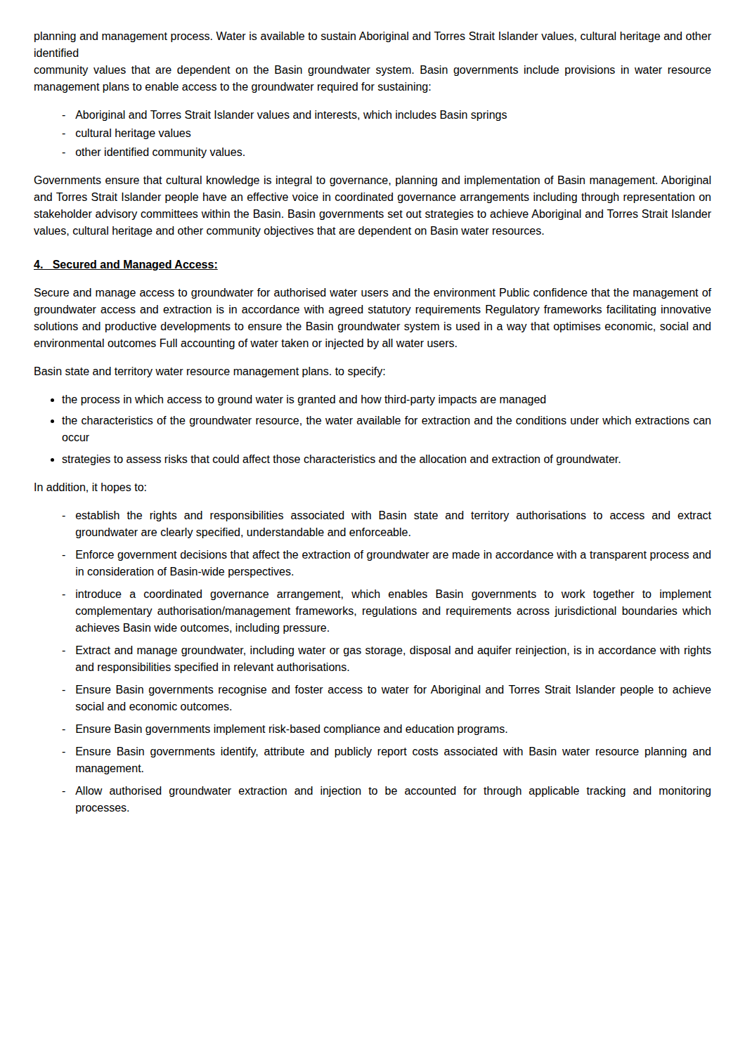planning and management process. Water is available to sustain Aboriginal and Torres Strait Islander values, cultural heritage and other identified
community values that are dependent on the Basin groundwater system. Basin governments include provisions in water resource management plans to enable access to the groundwater required for sustaining:
Aboriginal and Torres Strait Islander values and interests, which includes Basin springs
cultural heritage values
other identified community values.
Governments ensure that cultural knowledge is integral to governance, planning and implementation of Basin management. Aboriginal and Torres Strait Islander people have an effective voice in coordinated governance arrangements including through representation on stakeholder advisory committees within the Basin. Basin governments set out strategies to achieve Aboriginal and Torres Strait Islander values, cultural heritage and other community objectives that are dependent on Basin water resources.
4. Secured and Managed Access:
Secure and manage access to groundwater for authorised water users and the environment Public confidence that the management of groundwater access and extraction is in accordance with agreed statutory requirements Regulatory frameworks facilitating innovative solutions and productive developments to ensure the Basin groundwater system is used in a way that optimises economic, social and environmental outcomes Full accounting of water taken or injected by all water users.
Basin state and territory water resource management plans. to specify:
the process in which access to ground water is granted and how third-party impacts are managed
the characteristics of the groundwater resource, the water available for extraction and the conditions under which extractions can occur
strategies to assess risks that could affect those characteristics and the allocation and extraction of groundwater.
In addition, it hopes to:
establish the rights and responsibilities associated with Basin state and territory authorisations to access and extract groundwater are clearly specified, understandable and enforceable.
Enforce government decisions that affect the extraction of groundwater are made in accordance with a transparent process and in consideration of Basin-wide perspectives.
introduce a coordinated governance arrangement, which enables Basin governments to work together to implement complementary authorisation/management frameworks, regulations and requirements across jurisdictional boundaries which achieves Basin wide outcomes, including pressure.
Extract and manage groundwater, including water or gas storage, disposal and aquifer reinjection, is in accordance with rights and responsibilities specified in relevant authorisations.
Ensure Basin governments recognise and foster access to water for Aboriginal and Torres Strait Islander people to achieve social and economic outcomes.
Ensure Basin governments implement risk-based compliance and education programs.
Ensure Basin governments identify, attribute and publicly report costs associated with Basin water resource planning and management.
Allow authorised groundwater extraction and injection to be accounted for through applicable tracking and monitoring processes.